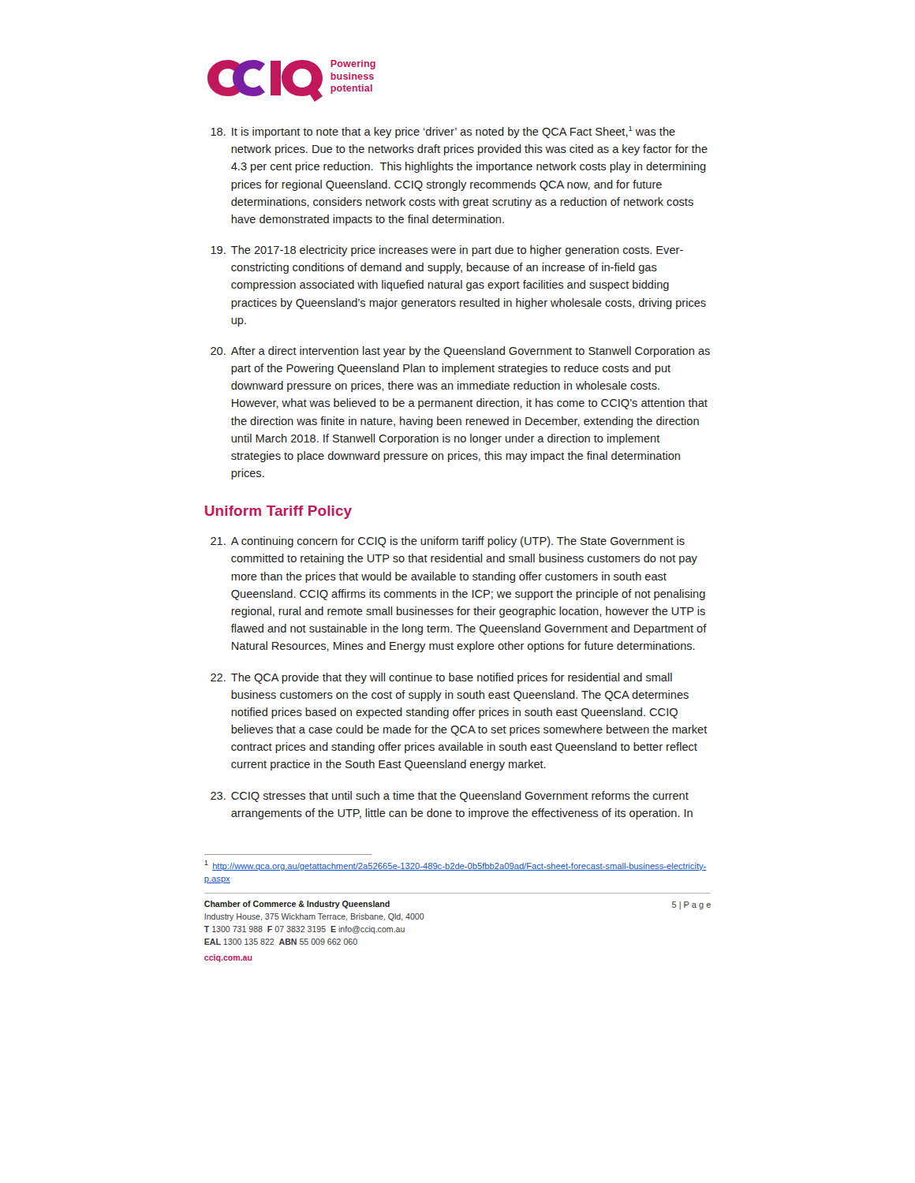Powering
business
potential
18. It is important to note that a key price ‘driver’ as noted by the QCA Fact Sheet,1 was the network prices. Due to the networks draft prices provided this was cited as a key factor for the 4.3 per cent price reduction. This highlights the importance network costs play in determining prices for regional Queensland. CCIQ strongly recommends QCA now, and for future determinations, considers network costs with great scrutiny as a reduction of network costs have demonstrated impacts to the final determination.
19. The 2017-18 electricity price increases were in part due to higher generation costs. Ever-constricting conditions of demand and supply, because of an increase of in-field gas compression associated with liquefied natural gas export facilities and suspect bidding practices by Queensland’s major generators resulted in higher wholesale costs, driving prices up.
20. After a direct intervention last year by the Queensland Government to Stanwell Corporation as part of the Powering Queensland Plan to implement strategies to reduce costs and put downward pressure on prices, there was an immediate reduction in wholesale costs. However, what was believed to be a permanent direction, it has come to CCIQ’s attention that the direction was finite in nature, having been renewed in December, extending the direction until March 2018. If Stanwell Corporation is no longer under a direction to implement strategies to place downward pressure on prices, this may impact the final determination prices.
Uniform Tariff Policy
21. A continuing concern for CCIQ is the uniform tariff policy (UTP). The State Government is committed to retaining the UTP so that residential and small business customers do not pay more than the prices that would be available to standing offer customers in south east Queensland. CCIQ affirms its comments in the ICP; we support the principle of not penalising regional, rural and remote small businesses for their geographic location, however the UTP is flawed and not sustainable in the long term. The Queensland Government and Department of Natural Resources, Mines and Energy must explore other options for future determinations.
22. The QCA provide that they will continue to base notified prices for residential and small business customers on the cost of supply in south east Queensland. The QCA determines notified prices based on expected standing offer prices in south east Queensland. CCIQ believes that a case could be made for the QCA to set prices somewhere between the market contract prices and standing offer prices available in south east Queensland to better reflect current practice in the South East Queensland energy market.
23. CCIQ stresses that until such a time that the Queensland Government reforms the current arrangements of the UTP, little can be done to improve the effectiveness of its operation. In
1 http://www.qca.org.au/getattachment/2a52665e-1320-489c-b2de-0b5fbb2a09ad/Fact-sheet-forecast-small-business-electricity-p.aspx
Chamber of Commerce & Industry Queensland
Industry House, 375 Wickham Terrace, Brisbane, Qld, 4000
T 1300 731 988 F 07 3832 3195 E info@cciq.com.au
EAL 1300 135 822 ABN 55 009 662 060
cciq.com.au
5 | P a g e